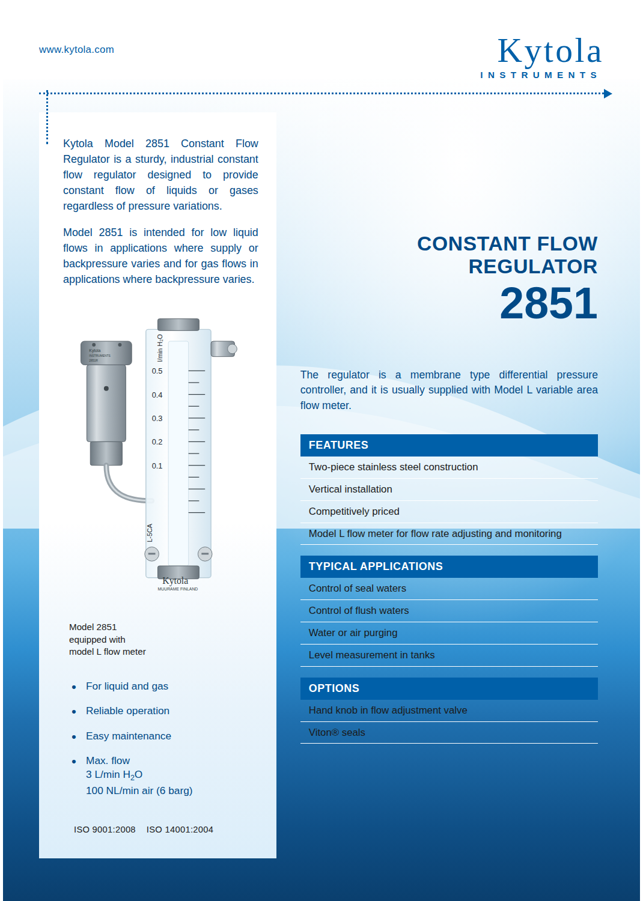www.kytola.com
Kytola INSTRUMENTS
Kytola Model 2851 Constant Flow Regulator is a sturdy, industrial constant flow regulator designed to provide constant flow of liquids or gases regardless of pressure variations.
Model 2851 is intended for low liquid flows in applications where supply or backpressure varies and for gas flows in applications where backpressure varies.
Kytola INSTRUMENTS 2851R 0.5 0.4 0.3 0.2 0.1 l/min H₂O L-5CA Kytola MUURAME FINLAND
Model 2851
equipped with
model L flow meter
For liquid and gas
Reliable operation
Easy maintenance
Max. flow
3 L/min H2O
100 NL/min air (6 barg)
ISO 9001:2008 ISO 14001:2004
CONSTANT FLOW REGULATOR 2851
The regulator is a membrane type differential pressure controller, and it is usually supplied with Model L variable area flow meter.
FEATURES
Two-piece stainless steel construction
Vertical installation
Competitively priced
Model L flow meter for flow rate adjusting and monitoring
TYPICAL APPLICATIONS
Control of seal waters
Control of flush waters
Water or air purging
Level measurement in tanks
OPTIONS
Hand knob in flow adjustment valve
Viton® seals